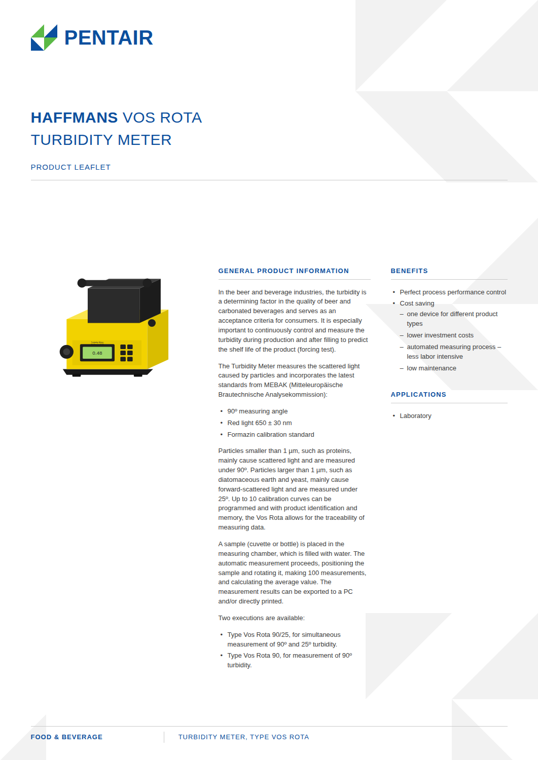PENTAIR
HAFFMANS VOS ROTATURBIDITY METER
PRODUCT LEAFLET
0.48 Turbidity Meter Haffmans VOS
GENERAL PRODUCT INFORMATION
In the beer and beverage industries, the turbidity is a determining factor in the quality of beer and carbonated beverages and serves as an acceptance criteria for consumers. It is especially important to continuously control and measure the turbidity during production and after filling to predict the shelf life of the product (forcing test).
The Turbidity Meter measures the scattered light caused by particles and incorporates the latest standards from MEBAK (Mitteleuropäische Brautechnische Analysekommission):
90º measuring angle
Red light 650 ± 30 nm
Formazin calibration standard
Particles smaller than 1 µm, such as proteins, mainly cause scattered light and are measured under 90º. Particles larger than 1 µm, such as diatomaceous earth and yeast, mainly cause forward-scattered light and are measured under 25º. Up to 10 calibration curves can be programmed and with product identification and memory, the Vos Rota allows for the traceability of measuring data.
A sample (cuvette or bottle) is placed in the measuring chamber, which is filled with water. The automatic measurement proceeds, positioning the sample and rotating it, making 100 measurements, and calculating the average value. The measurement results can be exported to a PC and/or directly printed.
Two executions are available:
Type Vos Rota 90/25, for simultaneous measurement of 90º and 25º turbidity.
Type Vos Rota 90, for measurement of 90º turbidity.
BENEFITS
Perfect process performance control
Cost saving
one device for different product types
lower investment costs
automated measuring process – less labor intensive
low maintenance
APPLICATIONS
Laboratory
FOOD & BEVERAGE TURBIDITY METER, TYPE VOS ROTA